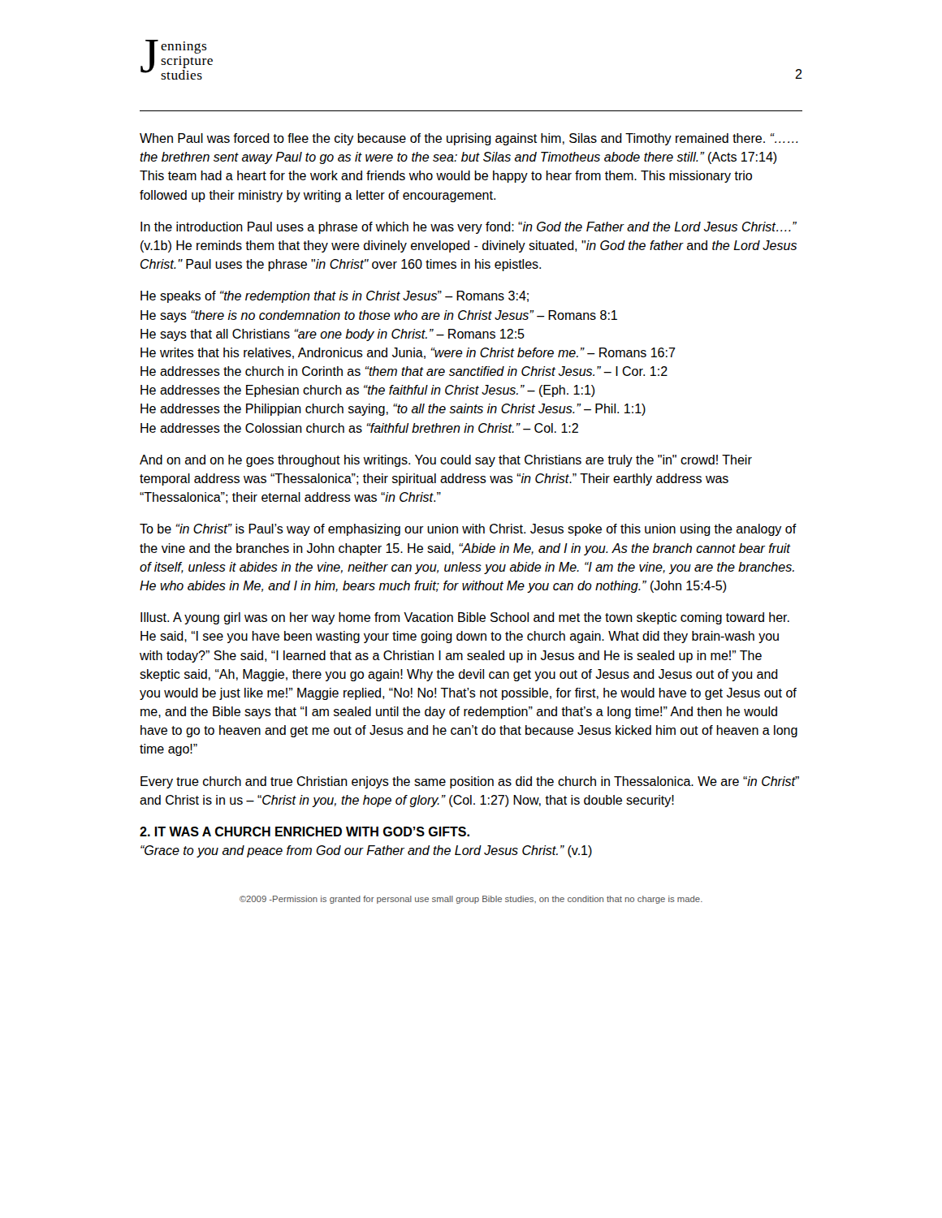J ennings scripture studies
2
When Paul was forced to flee the city because of the uprising against him, Silas and Timothy remained there. “…… the brethren sent away Paul to go as it were to the sea: but Silas and Timotheus abode there still.” (Acts 17:14) This team had a heart for the work and friends who would be happy to hear from them. This missionary trio followed up their ministry by writing a letter of encouragement.
In the introduction Paul uses a phrase of which he was very fond: “in God the Father and the Lord Jesus Christ….” (v.1b) He reminds them that they were divinely enveloped - divinely situated, "in God the father and the Lord Jesus Christ." Paul uses the phrase "in Christ" over 160 times in his epistles.
He speaks of “the redemption that is in Christ Jesus” – Romans 3:4;
He says “there is no condemnation to those who are in Christ Jesus” – Romans 8:1
He says that all Christians “are one body in Christ.” – Romans 12:5
He writes that his relatives, Andronicus and Junia, “were in Christ before me.” – Romans 16:7
He addresses the church in Corinth as “them that are sanctified in Christ Jesus.” – I Cor. 1:2
He addresses the Ephesian church as “the faithful in Christ Jesus.” – (Eph. 1:1)
He addresses the Philippian church saying, “to all the saints in Christ Jesus.” – Phil. 1:1)
He addresses the Colossian church as “faithful brethren in Christ.” – Col. 1:2
And on and on he goes throughout his writings. You could say that Christians are truly the "in" crowd! Their temporal address was “Thessalonica”; their spiritual address was “in Christ.” Their earthly address was “Thessalonica”; their eternal address was “in Christ.”
To be “in Christ” is Paul’s way of emphasizing our union with Christ. Jesus spoke of this union using the analogy of the vine and the branches in John chapter 15. He said, “Abide in Me, and I in you. As the branch cannot bear fruit of itself, unless it abides in the vine, neither can you, unless you abide in Me. “I am the vine, you are the branches. He who abides in Me, and I in him, bears much fruit; for without Me you can do nothing.” (John 15:4-5)
Illust. A young girl was on her way home from Vacation Bible School and met the town skeptic coming toward her. He said, “I see you have been wasting your time going down to the church again. What did they brain-wash you with today?” She said, “I learned that as a Christian I am sealed up in Jesus and He is sealed up in me!” The skeptic said, “Ah, Maggie, there you go again! Why the devil can get you out of Jesus and Jesus out of you and you would be just like me!” Maggie replied, “No! No! That’s not possible, for first, he would have to get Jesus out of me, and the Bible says that “I am sealed until the day of redemption” and that’s a long time!” And then he would have to go to heaven and get me out of Jesus and he can’t do that because Jesus kicked him out of heaven a long time ago!”
Every true church and true Christian enjoys the same position as did the church in Thessalonica. We are “in Christ” and Christ is in us – “Christ in you, the hope of glory.” (Col. 1:27) Now, that is double security!
2. IT WAS A CHURCH ENRICHED WITH GOD’S GIFTS.
“Grace to you and peace from God our Father and the Lord Jesus Christ.” (v.1)
©2009 -Permission is granted for personal use small group Bible studies, on the condition that no charge is made.